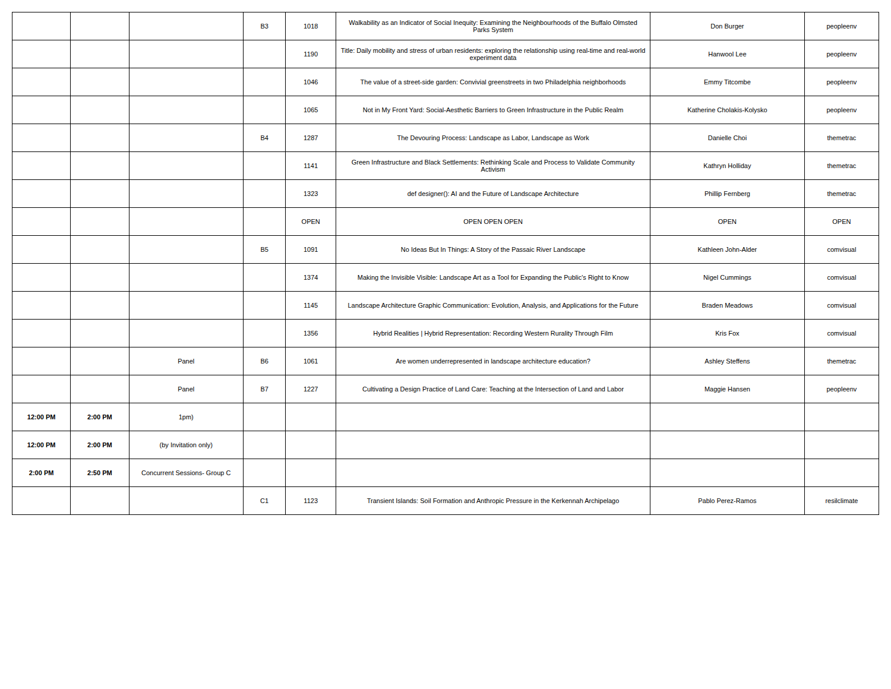| | | | B3 | 1018 | Walkability as an Indicator of Social Inequity: Examining the Neighbourhoods of the Buffalo Olmsted Parks System | Don Burger | peopleenv |
| | | | | 1190 | Title: Daily mobility and stress of urban residents: exploring the relationship using real-time and real-world experiment data | Hanwool Lee | peopleenv |
| | | | | 1046 | The value of a street-side garden: Convivial greenstreets in two Philadelphia neighborhoods | Emmy Titcombe | peopleenv |
| | | | | 1065 | Not in My Front Yard: Social-Aesthetic Barriers to Green Infrastructure in the Public Realm | Katherine Cholakis-Kolysko | peopleenv |
| | | | B4 | 1287 | The Devouring Process: Landscape as Labor, Landscape as Work | Danielle Choi | themetrac |
| | | | | 1141 | Green Infrastructure and Black Settlements: Rethinking Scale and Process to Validate Community Activism | Kathryn Holliday | themetrac |
| | | | | 1323 | def designer(): AI and the Future of Landscape Architecture | Phillip Fernberg | themetrac |
| | | | | OPEN | OPEN OPEN OPEN | OPEN | OPEN |
| | | | B5 | 1091 | No Ideas But In Things: A Story of the Passaic River Landscape | Kathleen John-Alder | comvisual |
| | | | | 1374 | Making the Invisible Visible: Landscape Art as a Tool for Expanding the Public's Right to Know | Nigel Cummings | comvisual |
| | | | | 1145 | Landscape Architecture Graphic Communication: Evolution, Analysis, and Applications for the Future | Braden Meadows | comvisual |
| | | | | 1356 | Hybrid Realities / Hybrid Representation: Recording Western Rurality Through Film | Kris Fox | comvisual |
| | | Panel | B6 | 1061 | Are women underrepresented in landscape architecture education? | Ashley Steffens | themetrac |
| | | Panel | B7 | 1227 | Cultivating a Design Practice of Land Care: Teaching at the Intersection of Land and Labor | Maggie Hansen | peopleenv |
| 12:00 PM | 2:00 PM | 1pm) | | | | | |
| 12:00 PM | 2:00 PM | (by Invitation only) | | | | | |
| 2:00 PM | 2:50 PM | Concurrent Sessions- Group C | | | | | |
| | | | C1 | 1123 | Transient Islands: Soil Formation and Anthropic Pressure in the Kerkennah Archipelago | Pablo Perez-Ramos | resilclimate |